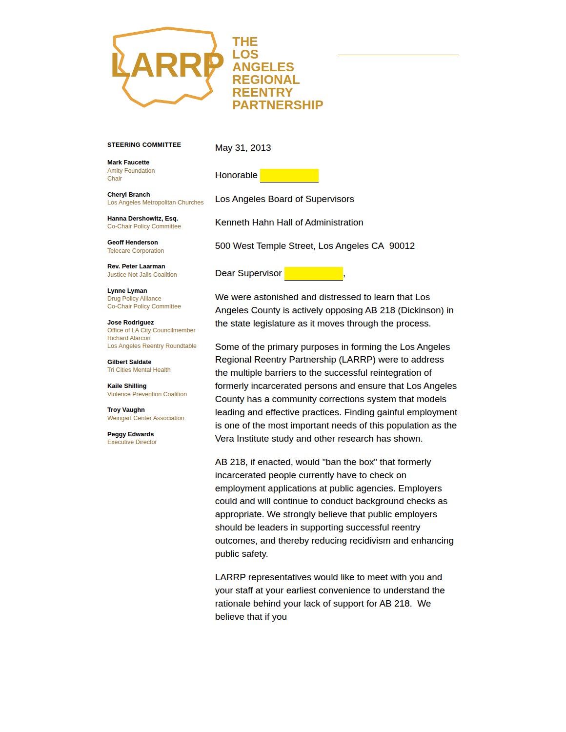LARRP
THE
LOS
ANGELES
REGIONAL
REENTRY
PARTNERSHIP
Steering Committee
Mark Faucette Amity Foundation Chair
Cheryl Branch Los Angeles Metropolitan Churches
Hanna Dershowitz, Esq. Co-Chair Policy Committee
Geoff Henderson Telecare Corporation
Rev. Peter Laarman Justice Not Jails Coalition
Lynne Lyman Drug Policy Alliance Co-Chair Policy Committee
Jose Rodriguez Office of LA City Councilmember Richard Alarcon Los Angeles Reentry Roundtable
Gilbert Saldate Tri Cities Mental Health
Kaile Shilling Violence Prevention Coalition
Troy Vaughn Weingart Center Association
Peggy Edwards Executive Director
May 31, 2013
Honorable
Los Angeles Board of Supervisors
Kenneth Hahn Hall of Administration
500 West Temple Street, Los Angeles CA 90012
Dear Supervisor ,
We were astonished and distressed to learn that Los Angeles County is actively opposing AB 218 (Dickinson) in the state legislature as it moves through the process.
Some of the primary purposes in forming the Los Angeles Regional Reentry Partnership (LARRP) were to address the multiple barriers to the successful reintegration of formerly incarcerated persons and ensure that Los Angeles County has a community corrections system that models leading and effective practices. Finding gainful employment is one of the most important needs of this population as the Vera Institute study and other research has shown.
AB 218, if enacted, would "ban the box" that formerly incarcerated people currently have to check on employment applications at public agencies. Employers could and will continue to conduct background checks as appropriate. We strongly believe that public employers should be leaders in supporting successful reentry outcomes, and thereby reducing recidivism and enhancing public safety.
LARRP representatives would like to meet with you and your staff at your earliest convenience to understand the rationale behind your lack of support for AB 218. We believe that if you